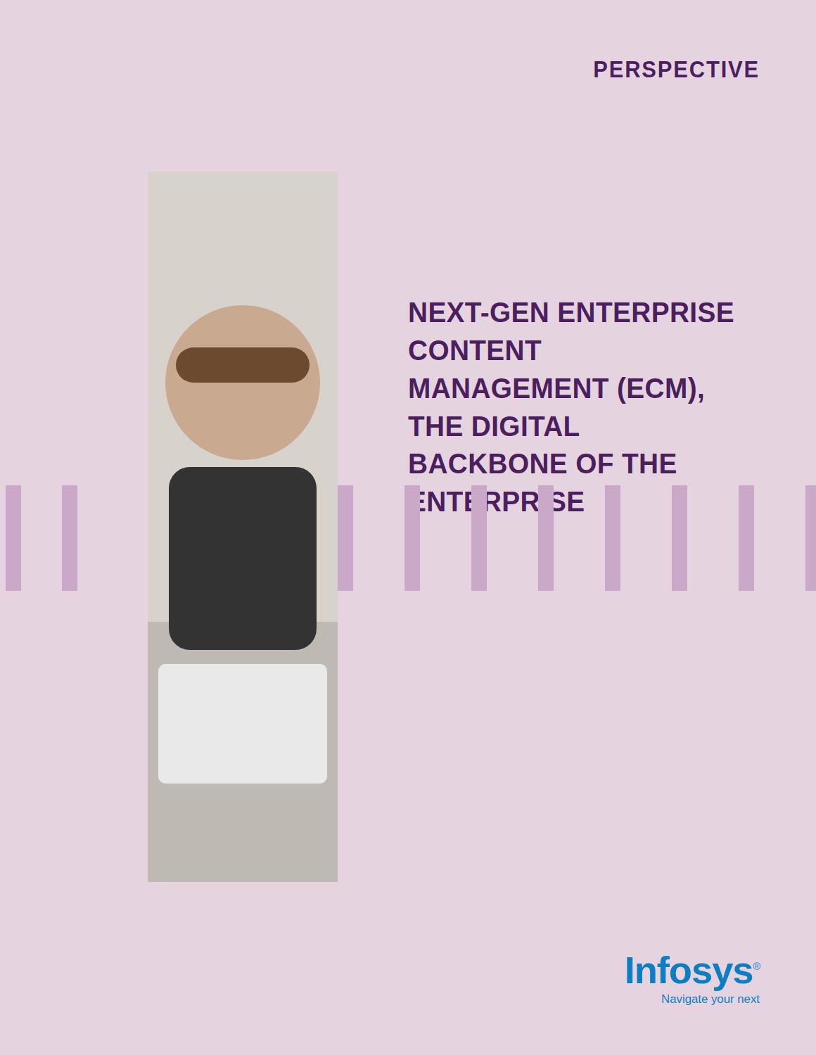Perspective
Next-Gen Enterprise Content Management (ECM), the Digital Backbone of the Enterprise
Infosys®
Navigate your next